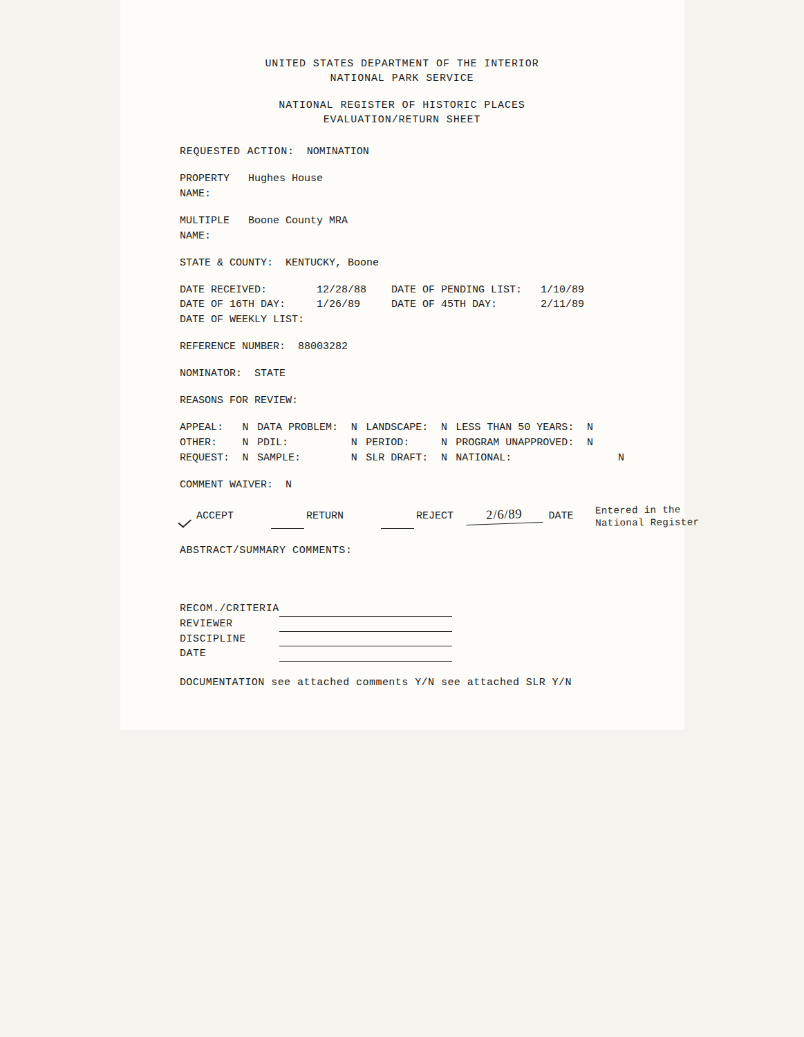UNITED STATES DEPARTMENT OF THE INTERIOR
NATIONAL PARK SERVICE
NATIONAL REGISTER OF HISTORIC PLACES
EVALUATION/RETURN SHEET
REQUESTED ACTION: NOMINATION
| PROPERTY | Hughes House |
| NAME: | |
| MULTIPLE | Boone County MRA |
| NAME: | |
STATE & COUNTY: KENTUCKY, Boone
| DATE RECEIVED: | 12/28/88 | DATE OF PENDING LIST: | 1/10/89 |
| DATE OF 16TH DAY: | 1/26/89 | DATE OF 45TH DAY: | 2/11/89 |
| DATE OF WEEKLY LIST: | | | |
REFERENCE NUMBER: 88003282
NOMINATOR: STATE
REASONS FOR REVIEW:
| APPEAL: | N | DATA PROBLEM: | N | LANDSCAPE: | N | LESS THAN 50 YEARS: | N |
| OTHER: | N | PDIL: | N | PERIOD: | N | PROGRAM UNAPPROVED: | N |
| REQUEST: | N | SAMPLE: | N | SLR DRAFT: | N | NATIONAL: | N |
COMMENT WAIVER: N
ACCEPT RETURN REJECT 2/6/89 DATEEntered in the
National Register
ABSTRACT/SUMMARY COMMENTS:
| RECOM./CRITERIA | |
| REVIEWER | |
| DISCIPLINE | |
| DATE | |
DOCUMENTATION see attached comments Y/N see attached SLR Y/N